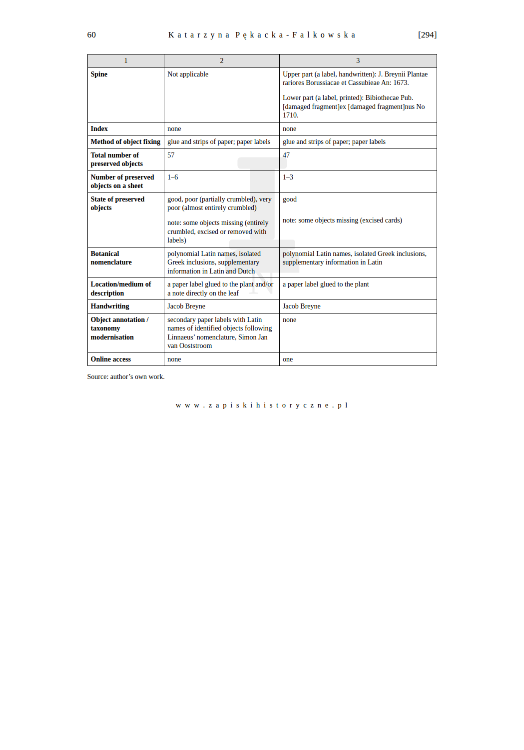N
60
K a t a r z y n a P ę k a c k a - F a l k o w s k a
[294]
| 1 | 2 | 3 |
| --- | --- | --- |
| Spine | Not applicable | Upper part (a label, handwritten): J. Breynii Plantae rariores Borussiacae et Cassubieae An: 1673. Lower part (a label, printed): Bibiothecae Pub. [damaged fragment]ex [damaged fragment]nus No 1710. |
| Index | none | none |
| Method of object fixing | glue and strips of paper; paper labels | glue and strips of paper; paper labels |
| Total number of preserved objects | 57 | 47 |
| Number of preserved objects on a sheet | 1–6 | 1–3 |
| State of preserved objects | good, poor (partially crumbled), very poor (almost entirely crumbled) note: some objects missing (entirely crumbled, excised or removed with labels) | good note: some objects missing (excised cards) |
| Botanical nomenclature | polynomial Latin names, isolated Greek inclusions, supplementary information in Latin and Dutch | polynomial Latin names, isolated Greek inclusions, supplementary information in Latin |
| Location/medium of description | a paper label glued to the plant and/or a note directly on the leaf | a paper label glued to the plant |
| Handwriting | Jacob Breyne | Jacob Breyne |
| Object annotation / taxonomy modernisation | secondary paper labels with Latin names of identified objects following Linnaeus’ nomenclature, Simon Jan van Ooststroom | none |
| Online access | none | one |
Source: author’s own work.
w w w . z a p i s k i h i s t o r y c z n e . p l